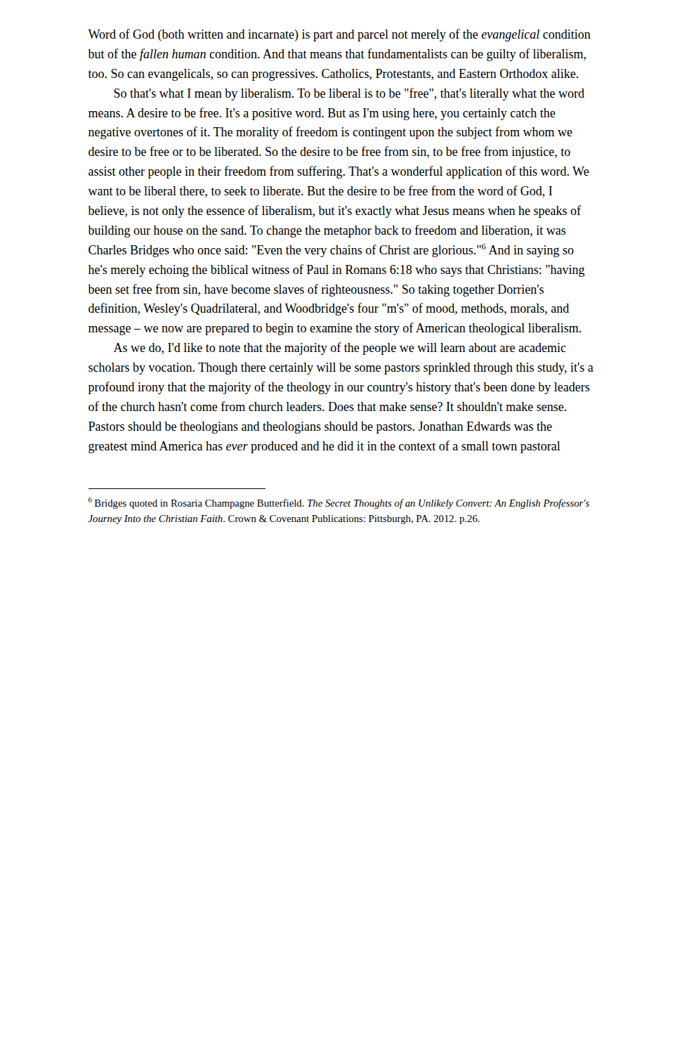Word of God (both written and incarnate) is part and parcel not merely of the evangelical condition but of the fallen human condition. And that means that fundamentalists can be guilty of liberalism, too. So can evangelicals, so can progressives. Catholics, Protestants, and Eastern Orthodox alike.
So that's what I mean by liberalism. To be liberal is to be "free", that's literally what the word means. A desire to be free. It's a positive word. But as I'm using here, you certainly catch the negative overtones of it. The morality of freedom is contingent upon the subject from whom we desire to be free or to be liberated. So the desire to be free from sin, to be free from injustice, to assist other people in their freedom from suffering. That's a wonderful application of this word. We want to be liberal there, to seek to liberate. But the desire to be free from the word of God, I believe, is not only the essence of liberalism, but it's exactly what Jesus means when he speaks of building our house on the sand. To change the metaphor back to freedom and liberation, it was Charles Bridges who once said: "Even the very chains of Christ are glorious."6 And in saying so he's merely echoing the biblical witness of Paul in Romans 6:18 who says that Christians: "having been set free from sin, have become slaves of righteousness." So taking together Dorrien's definition, Wesley's Quadrilateral, and Woodbridge's four "m's" of mood, methods, morals, and message – we now are prepared to begin to examine the story of American theological liberalism.
As we do, I'd like to note that the majority of the people we will learn about are academic scholars by vocation. Though there certainly will be some pastors sprinkled through this study, it's a profound irony that the majority of the theology in our country's history that's been done by leaders of the church hasn't come from church leaders. Does that make sense? It shouldn't make sense. Pastors should be theologians and theologians should be pastors. Jonathan Edwards was the greatest mind America has ever produced and he did it in the context of a small town pastoral
6 Bridges quoted in Rosaria Champagne Butterfield. The Secret Thoughts of an Unlikely Convert: An English Professor's Journey Into the Christian Faith. Crown & Covenant Publications: Pittsburgh, PA. 2012. p.26.